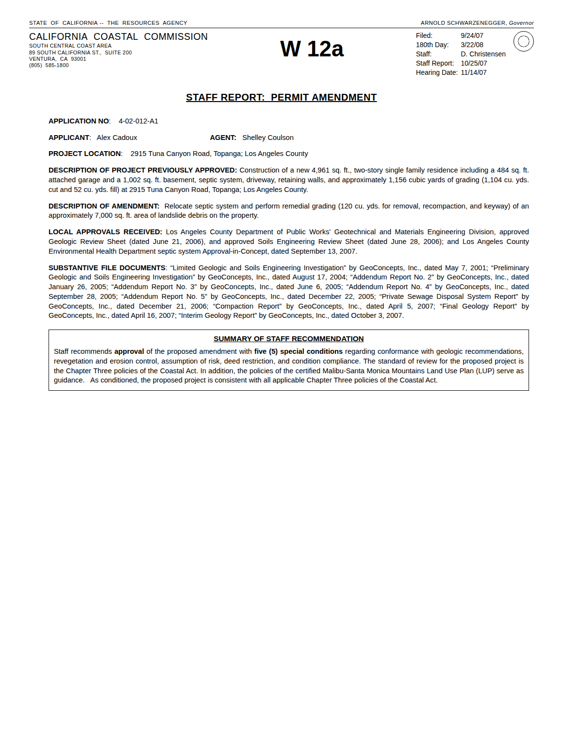STATE OF CALIFORNIA -- THE RESOURCES AGENCY
ARNOLD SCHWARZENEGGER, Governor
CALIFORNIA COASTAL COMMISSION
SOUTH CENTRAL COAST AREA
89 SOUTH CALIFORNIA ST., SUITE 200
VENTURA, CA 93001
(805) 585-1800
W 12a
| Filed: | 9/24/07 |
| 180th Day: | 3/22/08 |
| Staff: | D. Christensen |
| Staff Report: | 10/25/07 |
| Hearing Date: | 11/14/07 |
STAFF REPORT: PERMIT AMENDMENT
APPLICATION NO: 4-02-012-A1
APPLICANT: Alex Cadoux AGENT: Shelley Coulson
PROJECT LOCATION: 2915 Tuna Canyon Road, Topanga; Los Angeles County
DESCRIPTION OF PROJECT PREVIOUSLY APPROVED: Construction of a new 4,961 sq. ft., two-story single family residence including a 484 sq. ft. attached garage and a 1,002 sq. ft. basement, septic system, driveway, retaining walls, and approximately 1,156 cubic yards of grading (1,104 cu. yds. cut and 52 cu. yds. fill) at 2915 Tuna Canyon Road, Topanga; Los Angeles County.
DESCRIPTION OF AMENDMENT: Relocate septic system and perform remedial grading (120 cu. yds. for removal, recompaction, and keyway) of an approximately 7,000 sq. ft. area of landslide debris on the property.
LOCAL APPROVALS RECEIVED: Los Angeles County Department of Public Works' Geotechnical and Materials Engineering Division, approved Geologic Review Sheet (dated June 21, 2006), and approved Soils Engineering Review Sheet (dated June 28, 2006); and Los Angeles County Environmental Health Department septic system Approval-in-Concept, dated September 13, 2007.
SUBSTANTIVE FILE DOCUMENTS: “Limited Geologic and Soils Engineering Investigation” by GeoConcepts, Inc., dated May 7, 2001; “Preliminary Geologic and Soils Engineering Investigation” by GeoConcepts, Inc., dated August 17, 2004; “Addendum Report No. 2” by GeoConcepts, Inc., dated January 26, 2005; “Addendum Report No. 3” by GeoConcepts, Inc., dated June 6, 2005; “Addendum Report No. 4” by GeoConcepts, Inc., dated September 28, 2005; “Addendum Report No. 5” by GeoConcepts, Inc., dated December 22, 2005; “Private Sewage Disposal System Report” by GeoConcepts, Inc., dated December 21, 2006; “Compaction Report” by GeoConcepts, Inc., dated April 5, 2007; “Final Geology Report” by GeoConcepts, Inc., dated April 16, 2007; “Interim Geology Report” by GeoConcepts, Inc., dated October 3, 2007.
SUMMARY OF STAFF RECOMMENDATION
Staff recommends approval of the proposed amendment with five (5) special conditions regarding conformance with geologic recommendations, revegetation and erosion control, assumption of risk, deed restriction, and condition compliance. The standard of review for the proposed project is the Chapter Three policies of the Coastal Act. In addition, the policies of the certified Malibu-Santa Monica Mountains Land Use Plan (LUP) serve as guidance. As conditioned, the proposed project is consistent with all applicable Chapter Three policies of the Coastal Act.